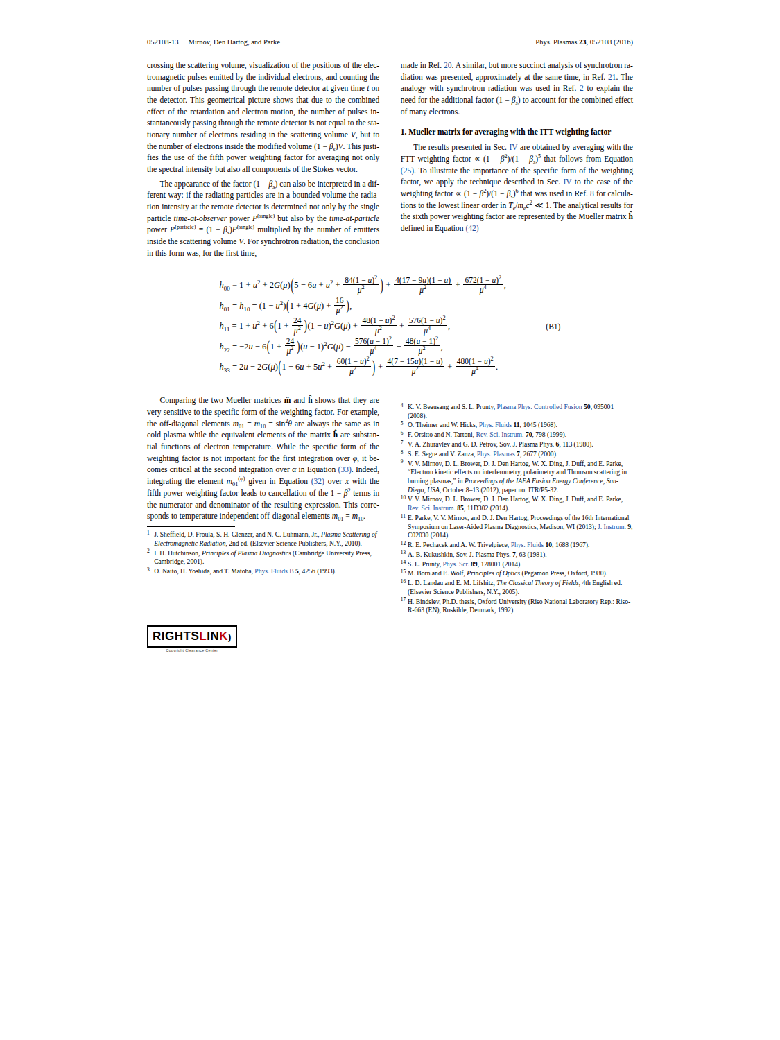052108-13 Mirnov, Den Hartog, and Parke
Phys. Plasmas 23, 052108 (2016)
crossing the scattering volume, visualization of the positions of the electromagnetic pulses emitted by the individual electrons, and counting the number of pulses passing through the remote detector at given time t on the detector. This geometrical picture shows that due to the combined effect of the retardation and electron motion, the number of pulses instantaneously passing through the remote detector is not equal to the stationary number of electrons residing in the scattering volume V, but to the number of electrons inside the modified volume (1 − βs)V. This justifies the use of the fifth power weighting factor for averaging not only the spectral intensity but also all components of the Stokes vector.
The appearance of the factor (1 − βs) can also be interpreted in a different way: if the radiating particles are in a bounded volume the radiation intensity at the remote detector is determined not only by the single particle time-at-observer power P(single) but also by the time-at-particle power P(particle) = (1 − βs)P(single) multiplied by the number of emitters inside the scattering volume V. For synchrotron radiation, the conclusion in this form was, for the first time,
made in Ref. 20. A similar, but more succinct analysis of synchrotron radiation was presented, approximately at the same time, in Ref. 21. The analogy with synchrotron radiation was used in Ref. 2 to explain the need for the additional factor (1 − βs) to account for the combined effect of many electrons.
1. Mueller matrix for averaging with the ITT weighting factor
The results presented in Sec. IV are obtained by averaging with the FTT weighting factor ∝ (1 − β2)/(1 − βs)5 that follows from Equation (25). To illustrate the importance of the specific form of the weighting factor, we apply the technique described in Sec. IV to the case of the weighting factor ∝ (1 − β2)/(1 − βs)6 that was used in Ref. 8 for calculations to the lowest linear order in Te/mec2 ≪ 1. The analytical results for the sixth power weighting factor are represented by the Mueller matrix ĥ defined in Equation (42)
h00 = 1 + u2 + 2G(μ)(5 − 6u + u2 + 84(1 − u)2 μ2) + 4(17 − 9u)(1 − u) μ2 + 672(1 − u)2 μ4,
h01 = h10 = (1 − u2)(1 + 4G(μ) + 16 μ2),
h11 = 1 + u2 + 6(1 + 24 μ2)(1 − u)2G(μ) + 48(1 − u)2 μ2 + 576(1 − u)2 μ4,
h22 = −2u − 6(1 + 24 μ2)(u − 1)2G(μ) − 576(u − 1)2 μ4 − 48(u − 1)2 μ2,
h33 = 2u − 2G(μ)(1 − 6u + 5u2 + 60(1 − u)2 μ2) + 4(7 − 15u)(1 − u) μ2 + 480(1 − u)2 μ4.
(B1)
Comparing the two Mueller matrices m̂ and ĥ shows that they are very sensitive to the specific form of the weighting factor. For example, the off-diagonal elements m01 = m10 = sin2θ are always the same as in cold plasma while the equivalent elements of the matrix ĥ are substantial functions of electron temperature. While the specific form of the weighting factor is not important for the first integration over φ, it becomes critical at the second integration over α in Equation (33). Indeed, integrating the element m01(φ) given in Equation (32) over x with the fifth power weighting factor leads to cancellation of the 1 − β2 terms in the numerator and denominator of the resulting expression. This corresponds to temperature independent off-diagonal elements m01 = m10.
1 J. Sheffield, D. Froula, S. H. Glenzer, and N. C. Luhmann, Jr., Plasma Scattering of Electromagnetic Radiation, 2nd ed. (Elsevier Science Publishers, N.Y., 2010).
2 I. H. Hutchinson, Principles of Plasma Diagnostics (Cambridge University Press, Cambridge, 2001).
3 O. Naito, H. Yoshida, and T. Matoba, Phys. Fluids B 5, 4256 (1993).
4 K. V. Beausang and S. L. Prunty, Plasma Phys. Controlled Fusion 50, 095001 (2008).
5 O. Theimer and W. Hicks, Phys. Fluids 11, 1045 (1968).
6 F. Orsitto and N. Tartoni, Rev. Sci. Instrum. 70, 798 (1999).
7 V. A. Zhuravlev and G. D. Petrov, Sov. J. Plasma Phys. 6, 113 (1980).
8 S. E. Segre and V. Zanza, Phys. Plasmas 7, 2677 (2000).
9 V. V. Mirnov, D. L. Brower, D. J. Den Hartog, W. X. Ding, J. Duff, and E. Parke, “Electron kinetic effects on interferometry, polarimetry and Thomson scattering in burning plasmas,” in Proceedings of the IAEA Fusion Energy Conference, San-Diego, USA, October 8–13 (2012), paper no. ITR/P5-32.
10 V. V. Mirnov, D. L. Brower, D. J. Den Hartog, W. X. Ding, J. Duff, and E. Parke, Rev. Sci. Instrum. 85, 11D302 (2014).
11 E. Parke, V. V. Mirnov, and D. J. Den Hartog, Proceedings of the 16th International Symposium on Laser-Aided Plasma Diagnostics, Madison, WI (2013); J. Instrum. 9, C02030 (2014).
12 R. E. Pechacek and A. W. Trivelpiece, Phys. Fluids 10, 1688 (1967).
13 A. B. Kukushkin, Sov. J. Plasma Phys. 7, 63 (1981).
14 S. L. Prunty, Phys. Scr. 89, 128001 (2014).
15 M. Born and E. Wolf, Principles of Optics (Pegamon Press, Oxford, 1980).
16 L. D. Landau and E. M. Lifshitz, The Classical Theory of Fields, 4th English ed. (Elsevier Science Publishers, N.Y., 2005).
17 H. Bindslev, Ph.D. thesis, Oxford University (Riso National Laboratory Rep.: Riso-R-663 (EN), Roskilde, Denmark, 1992).
RIGHTSLINK)
Copyright Clearance Center